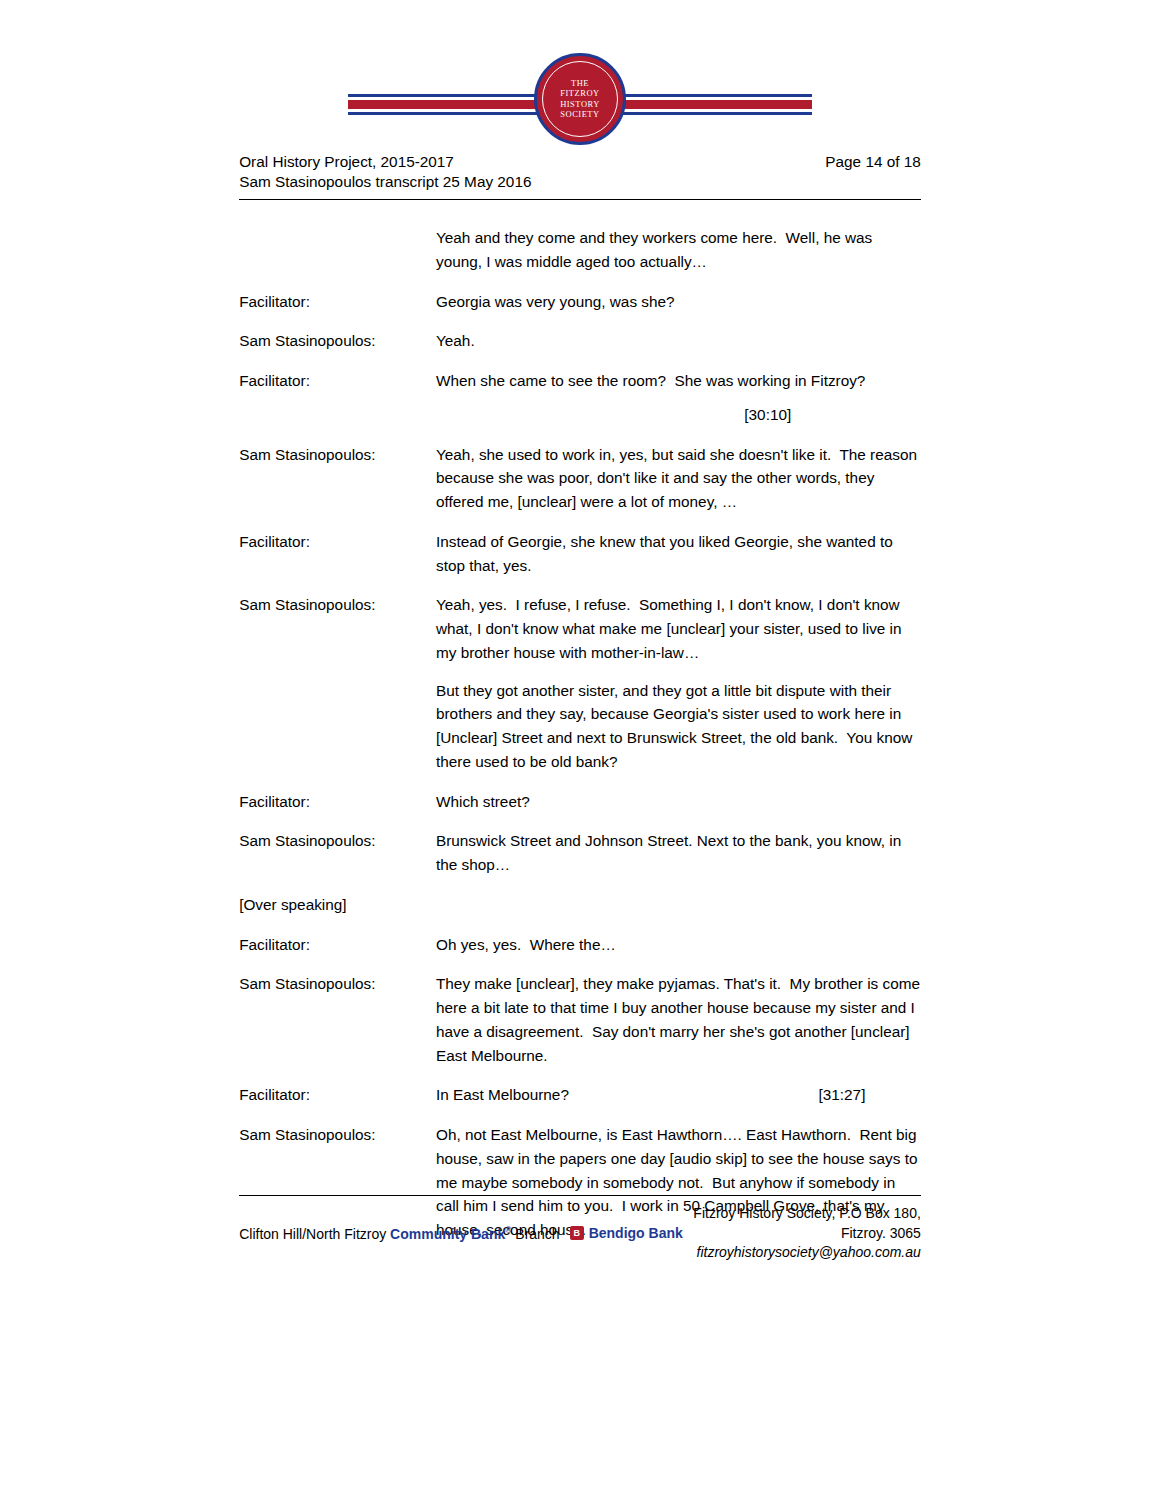The
Fitzroy
History
Society
Oral History Project, 2015-2017
Sam Stasinopoulos transcript 25 May 2016
Page 14 of 18
Yeah and they come and they workers come here. Well, he was young, I was middle aged too actually…
Facilitator:
Georgia was very young, was she?
Sam Stasinopoulos:
Yeah.
Facilitator:
When she came to see the room? She was working in Fitzroy?
[30:10]
Sam Stasinopoulos:
Yeah, she used to work in, yes, but said she doesn't like it. The reason because she was poor, don't like it and say the other words, they offered me, [unclear] were a lot of money, …
Facilitator:
Instead of Georgie, she knew that you liked Georgie, she wanted to stop that, yes.
Sam Stasinopoulos:
Yeah, yes. I refuse, I refuse. Something I, I don't know, I don't know what, I don't know what make me [unclear] your sister, used to live in my brother house with mother-in-law…
But they got another sister, and they got a little bit dispute with their brothers and they say, because Georgia's sister used to work here in [Unclear] Street and next to Brunswick Street, the old bank. You know there used to be old bank?
Facilitator:
Which street?
Sam Stasinopoulos:
Brunswick Street and Johnson Street. Next to the bank, you know, in the shop…
[Over speaking]
Facilitator:
Oh yes, yes. Where the…
Sam Stasinopoulos:
They make [unclear], they make pyjamas. That's it. My brother is come here a bit late to that time I buy another house because my sister and I have a disagreement. Say don't marry her she's got another [unclear] East Melbourne.
Facilitator:
In East Melbourne?[31:27]
Sam Stasinopoulos:
Oh, not East Melbourne, is East Hawthorn…. East Hawthorn. Rent big house, saw in the papers one day [audio skip] to see the house says to me maybe somebody in somebody not. But anyhow if somebody in call him I send him to you. I work in 50 Campbell Grove, that's my house, second house.
Clifton Hill/North Fitzroy Community Bank® Branch BBendigo Bank
Fitzroy History Society, P.O Box 180, Fitzroy. 3065
fitzroyhistorysociety@yahoo.com.au